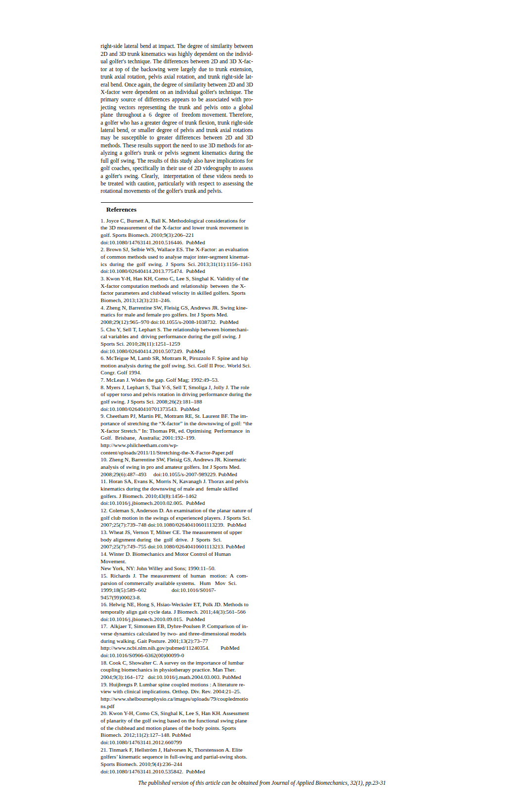right-side lateral bend at impact. The degree of similarity between 2D and 3D trunk kinematics was highly dependent on the individual golfer's technique. The differences between 2D and 3D X-factor at top of the backswing were largely due to trunk extension, trunk axial rotation, pelvis axial rotation, and trunk right-side lateral bend. Once again, the degree of similarity between 2D and 3D X-factor were dependent on an individual golfer's technique. The primary source of differences appears to be associated with projecting vectors representing the trunk and pelvis onto a global plane throughout a 6 degree of freedom movement. Therefore, a golfer who has a greater degree of trunk flexion, trunk right-side lateral bend, or smaller degree of pelvis and trunk axial rotations may be susceptible to greater differences between 2D and 3D methods. These results support the need to use 3D methods for analyzing a golfer's trunk or pelvis segment kinematics during the full golf swing. The results of this study also have implications for golf coaches, specifically in their use of 2D videography to assess a golfer's swing. Clearly, interpretation of these videos needs to be treated with caution, particularly with respect to assessing the rotational movements of the golfer's trunk and pelvis.
References
1. Joyce C, Burnett A, Ball K. Methodological considerations for the 3D measurement of the X-factor and lower trunk movement in golf. Sports Biomech. 2010;9(3):206–221 doi:10.1080/14763141.2010.516446. PubMed
2. Brown SJ, Selbie WS, Wallace ES. The X-Factor: an evaluation of common methods used to analyse major inter-segment kinematics during the golf swing. J Sports Sci. 2013;31(11):1156–1163 doi:10.1080/02640414.2013.775474. PubMed
3. Kwon Y-H, Han KH, Como C, Lee S, Singhal K. Validity of the X-factor computation methods and relationship between the X-factor parameters and clubhead velocity in skilled golfers. Sports Biomech, 2013;12(3):231–246.
4. Zheng N, Barrentine SW, Fleisig GS, Andrews JR. Swing kinematics for male and female pro golfers. Int J Sports Med. 2008;29(12):965–970 doi:10.1055/s-2008-1038732. PubMed
5. Chu Y, Sell T, Lephart S. The relationship between biomechanical variables and driving performance during the golf swing. J Sports Sci. 2010;28(11):1251–1259 doi:10.1080/02640414.2010.507249. PubMed
6. McTeigue M, Lamb SR, Mottram R, Pirozzolo F. Spine and hip motion analysis during the golf swing. Sci. Golf II Proc. World Sci. Congr. Golf 1994.
7. McLean J. Widen the gap. Golf Mag; 1992:49–53.
8. Myers J, Lephart S, Tsai Y-S, Sell T, Smoliga J, Jolly J. The role of upper torso and pelvis rotation in driving performance during the golf swing. J Sports Sci. 2008;26(2):181–188 doi:10.1080/02640410701373543. PubMed
9. Cheetham PJ, Martin PE, Mottram RE, St. Laurent BF. The importance of stretching the “X-factor” in the downswing of golf: “the X-factor Stretch.” In: Thomas PR, ed. Optimising Performance in Golf. Brisbane, Australia; 2001:192–199. http://www.philcheetham.com/wp- content/uploads/2011/11/Stretching-the-X-Factor-Paper.pdf
10. Zheng N, Barrentine SW, Fleisig GS, Andrews JR. Kinematic analysis of swing in pro and amateur golfers. Int J Sports Med. 2008;29(6):487–493 doi:10.1055/s-2007-989229. PubMed
11. Horan SA, Evans K, Morris N, Kavanagh J. Thorax and pelvis kinematics during the downswing of male and female skilled golfers. J Biomech. 2010;43(8):1456–1462 doi:10.1016/j.jbiomech.2010.02.005. PubMed
12. Coleman S, Anderson D. An examination of the planar nature of golf club motion in the swings of experienced players. J Sports Sci. 2007;25(7):739–748 doi:10.1080/02640410601113239. PubMed
13. Wheat JS, Vernon T, Milner CE. The measurement of upper body alignment during the golf drive. J Sports Sci. 2007;25(7):749–755 doi:10.1080/02640410601113213. PubMed
14. Winter D. Biomechanics and Motor Control of Human Movement.
New York, NY: John Willey and Sons; 1990:11–50.
15. Richards J. The measurement of human motion: A comparsion of commercally available systems. Hum Mov Sci. 1999;18(5):589–602 doi:10.1016/S0167- 9457(99)00023-8.
16. Helwig NE, Hong S, Hsiao-Wecksler ET, Polk JD. Methods to temporally align gait cycle data. J Biomech. 2011;44(3):561–566 doi:10.1016/j.jbiomech.2010.09.015. PubMed
17. Alkjaer T, Simonsen EB, Dyhre-Poulsen P. Comparison of inverse dynamics calculated by two- and three-dimensional models during walking. Gait Posture. 2001;13(2):73–77 http://www.ncbi.nlm.nih.gov/pubmed/11240354. PubMed doi:10.1016/S0966-6362(00)00099-0
18. Cook C, Showalter C. A survey on the importance of lumbar coupling biomechanics in physiotherapy practice. Man Ther. 2004;9(3):164–172 doi:10.1016/j.math.2004.03.003. PubMed
19. Huijbregts P. Lumbar spine coupled motions : A literature review with clinical implications. Orthop. Div. Rev. 2004:21–25. http://www.shelbournephysio.ca/images/uploads/79/coupledmotio ns.pdf
20. Kwon Y-H, Como CS, Singhal K, Lee S, Han KH. Assessment of planarity of the golf swing based on the functional swing plane of the clubhead and motion planes of the body points. Sports Biomech. 2012;11(2):127–148. PubMed doi:10.1080/14763141.2012.660799
21. Tinmark F, Hellström J, Halvorsen K, Thorstensson A. Elite golfers’ kinematic sequence in full-swing and partial-swing shots. Sports Biomech. 2010;9(4):236–244 doi:10.1080/14763141.2010.535842. PubMed
The published version of this article can be obtained from Journal of Applied Biomechanics, 32(1), pp.23-31